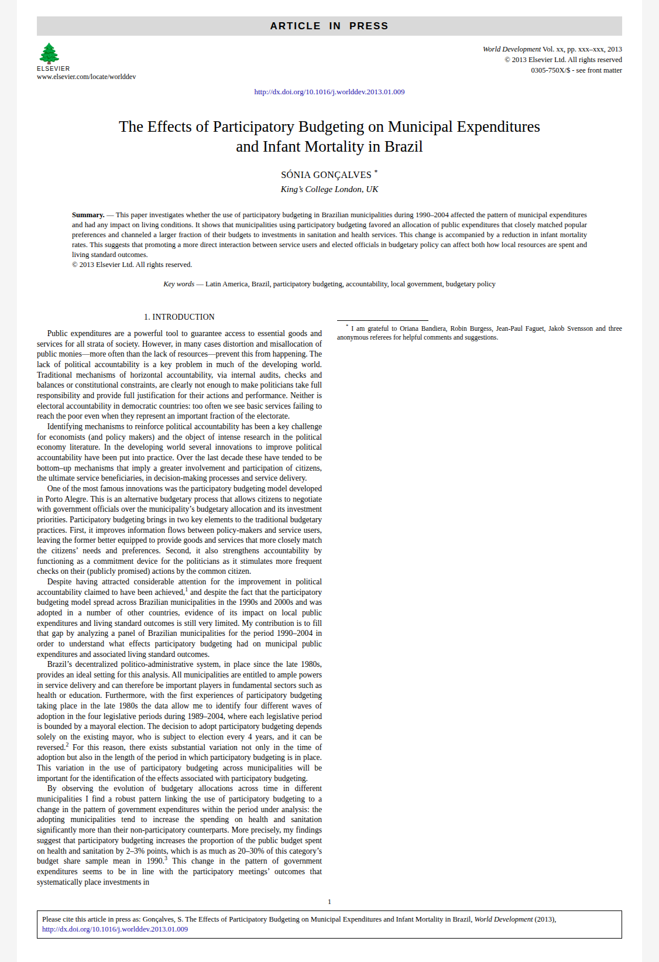ARTICLE IN PRESS
🌲
ELSEVIER
www.elsevier.com/locate/worlddev
World Development Vol. xx, pp. xxx–xxx, 2013
© 2013 Elsevier Ltd. All rights reserved
0305-750X/$ - see front matter
http://dx.doi.org/10.1016/j.worlddev.2013.01.009
The Effects of Participatory Budgeting on Municipal Expenditures
and Infant Mortality in Brazil
SÓNIA GONÇALVES *
King’s College London, UK
Summary. — This paper investigates whether the use of participatory budgeting in Brazilian municipalities during 1990–2004 affected the pattern of municipal expenditures and had any impact on living conditions. It shows that municipalities using participatory budgeting favored an allocation of public expenditures that closely matched popular preferences and channeled a larger fraction of their budgets to investments in sanitation and health services. This change is accompanied by a reduction in infant mortality rates. This suggests that promoting a more direct interaction between service users and elected officials in budgetary policy can affect both how local resources are spent and living standard outcomes.
© 2013 Elsevier Ltd. All rights reserved.
Key words — Latin America, Brazil, participatory budgeting, accountability, local government, budgetary policy
1. INTRODUCTION
Public expenditures are a powerful tool to guarantee access to essential goods and services for all strata of society. However, in many cases distortion and misallocation of public monies—more often than the lack of resources—prevent this from happening. The lack of political accountability is a key problem in much of the developing world. Traditional mechanisms of horizontal accountability, via internal audits, checks and balances or constitutional constraints, are clearly not enough to make politicians take full responsibility and provide full justification for their actions and performance. Neither is electoral accountability in democratic countries: too often we see basic services failing to reach the poor even when they represent an important fraction of the electorate.
Identifying mechanisms to reinforce political accountability has been a key challenge for economists (and policy makers) and the object of intense research in the political economy literature. In the developing world several innovations to improve political accountability have been put into practice. Over the last decade these have tended to be bottom–up mechanisms that imply a greater involvement and participation of citizens, the ultimate service beneficiaries, in decision-making processes and service delivery.
One of the most famous innovations was the participatory budgeting model developed in Porto Alegre. This is an alternative budgetary process that allows citizens to negotiate with government officials over the municipality’s budgetary allocation and its investment priorities. Participatory budgeting brings in two key elements to the traditional budgetary practices. First, it improves information flows between policy-makers and service users, leaving the former better equipped to provide goods and services that more closely match the citizens’ needs and preferences. Second, it also strengthens accountability by functioning as a commitment device for the politicians as it stimulates more frequent checks on their (publicly promised) actions by the common citizen.
Despite having attracted considerable attention for the improvement in political accountability claimed to have been achieved,1 and despite the fact that the participatory budgeting model spread across Brazilian municipalities in the 1990s and 2000s and was adopted in a number of other countries, evidence of its impact on local public expenditures and living standard outcomes is still very limited. My contribution is to fill that gap by analyzing a panel of Brazilian municipalities for the period 1990–2004 in order to understand what effects participatory budgeting had on municipal public expenditures and associated living standard outcomes.
Brazil’s decentralized politico-administrative system, in place since the late 1980s, provides an ideal setting for this analysis. All municipalities are entitled to ample powers in service delivery and can therefore be important players in fundamental sectors such as health or education. Furthermore, with the first experiences of participatory budgeting taking place in the late 1980s the data allow me to identify four different waves of adoption in the four legislative periods during 1989–2004, where each legislative period is bounded by a mayoral election. The decision to adopt participatory budgeting depends solely on the existing mayor, who is subject to election every 4 years, and it can be reversed.2 For this reason, there exists substantial variation not only in the time of adoption but also in the length of the period in which participatory budgeting is in place. This variation in the use of participatory budgeting across municipalities will be important for the identification of the effects associated with participatory budgeting.
By observing the evolution of budgetary allocations across time in different municipalities I find a robust pattern linking the use of participatory budgeting to a change in the pattern of government expenditures within the period under analysis: the adopting municipalities tend to increase the spending on health and sanitation significantly more than their non-participatory counterparts. More precisely, my findings suggest that participatory budgeting increases the proportion of the public budget spent on health and sanitation by 2–3% points, which is as much as 20–30% of this category’s budget share sample mean in 1990.3 This change in the pattern of government expenditures seems to be in line with the participatory meetings’ outcomes that systematically place investments in
* I am grateful to Oriana Bandiera, Robin Burgess, Jean-Paul Faguet, Jakob Svensson and three anonymous referees for helpful comments and suggestions.
1
Please cite this article in press as: Gonçalves, S. The Effects of Participatory Budgeting on Municipal Expenditures and Infant Mortality in Brazil, World Development (2013), http://dx.doi.org/10.1016/j.worlddev.2013.01.009